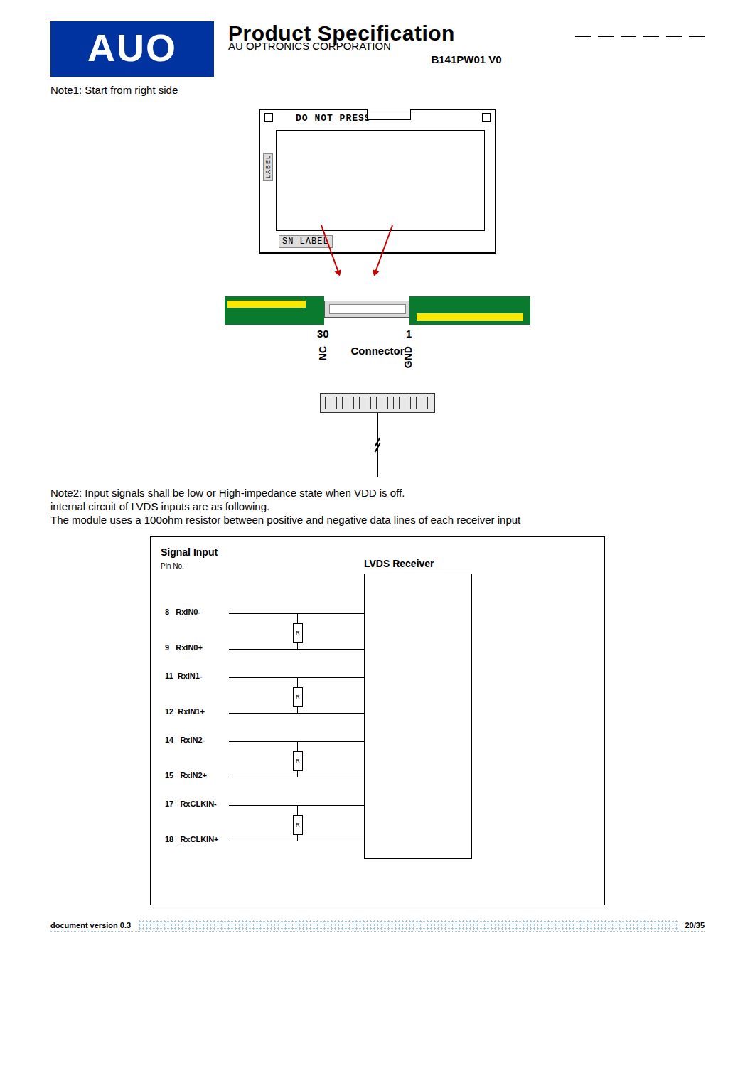AUO
Product Specification
AU OPTRONICS CORPORATION
B141PW01 V0
Note1: Start from right side
DO NOT PRESS
LABEL
SN LABEL
Connector
30 1
NC GND
Note2: Input signals shall be low or High-impedance state when VDD is off.
internal circuit of LVDS inputs are as following.
The module uses a 100ohm resistor between positive and negative data lines of each receiver input
Signal Input
Pin No.
LVDS Receiver
8 RxIN0-
9 RxIN0+
R
11 RxIN1-
12 RxIN1+
R
14 RxIN2-
15 RxIN2+
R
17 RxCLKIN-
18 RxCLKIN+
R
document version 0.3
20/35